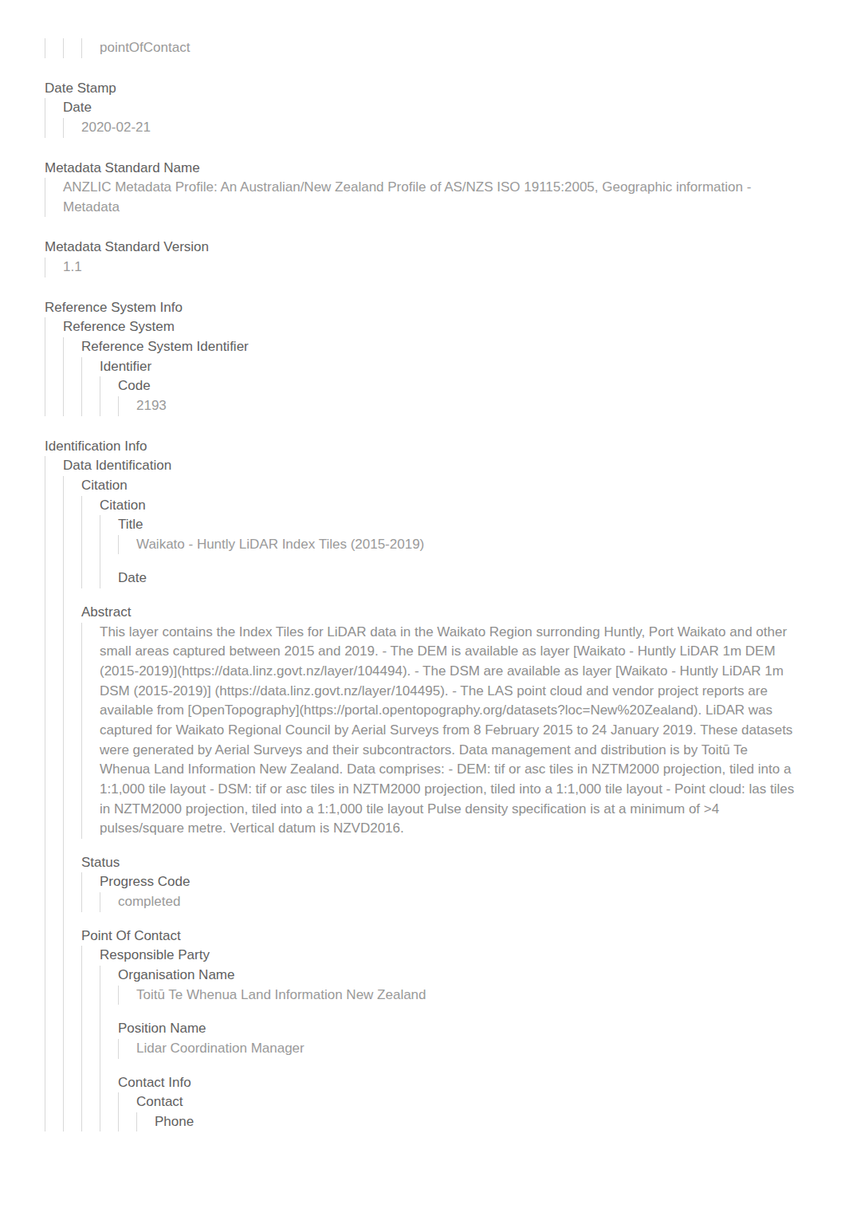pointOfContact
Date Stamp
Date
2020-02-21
Metadata Standard Name
ANZLIC Metadata Profile: An Australian/New Zealand Profile of AS/NZS ISO 19115:2005, Geographic information - Metadata
Metadata Standard Version
1.1
Reference System Info
Reference System
Reference System Identifier
Identifier
Code
2193
Identification Info
Data Identification
Citation
Citation
Title
Waikato - Huntly LiDAR Index Tiles (2015-2019)
Date
Abstract
This layer contains the Index Tiles for LiDAR data in the Waikato Region surronding Huntly, Port Waikato and other small areas captured between 2015 and 2019. - The DEM is available as layer [Waikato - Huntly LiDAR 1m DEM (2015-2019)](https://data.linz.govt.nz/layer/104494). - The DSM are available as layer [Waikato - Huntly LiDAR 1m DSM (2015-2019)] (https://data.linz.govt.nz/layer/104495). - The LAS point cloud and vendor project reports are available from [OpenTopography](https://portal.opentopography.org/datasets?loc=New%20Zealand). LiDAR was captured for Waikato Regional Council by Aerial Surveys from 8 February 2015 to 24 January 2019. These datasets were generated by Aerial Surveys and their subcontractors. Data management and distribution is by Toitū Te Whenua Land Information New Zealand. Data comprises: - DEM: tif or asc tiles in NZTM2000 projection, tiled into a 1:1,000 tile layout - DSM: tif or asc tiles in NZTM2000 projection, tiled into a 1:1,000 tile layout - Point cloud: las tiles in NZTM2000 projection, tiled into a 1:1,000 tile layout Pulse density specification is at a minimum of >4 pulses/square metre. Vertical datum is NZVD2016.
Status
Progress Code
completed
Point Of Contact
Responsible Party
Organisation Name
Toitū Te Whenua Land Information New Zealand
Position Name
Lidar Coordination Manager
Contact Info
Contact
Phone